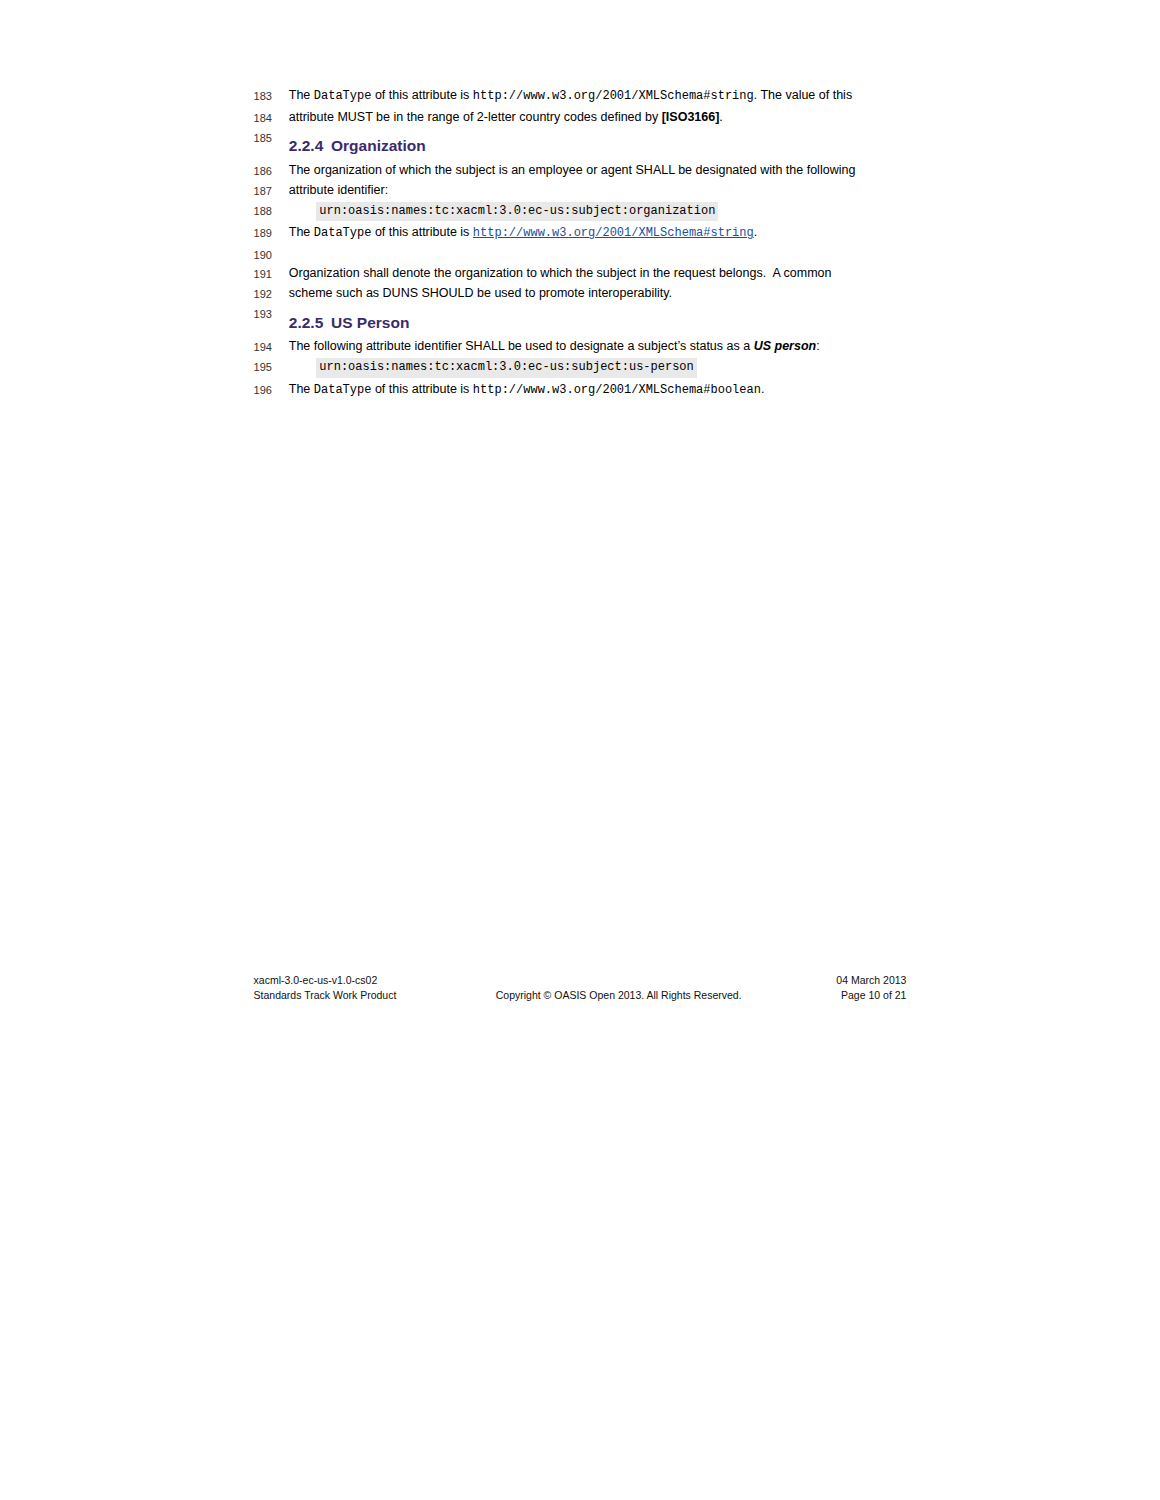183
The DataType of this attribute is http://www.w3.org/2001/XMLSchema#string. The value of this
184
attribute MUST be in the range of 2-letter country codes defined by [ISO3166].
185
2.2.4 Organization
186
The organization of which the subject is an employee or agent SHALL be designated with the following
187
attribute identifier:
188
urn:oasis:names:tc:xacml:3.0:ec-us:subject:organization
189
The DataType of this attribute is http://www.w3.org/2001/XMLSchema#string.
190
191
Organization shall denote the organization to which the subject in the request belongs. A common
192
scheme such as DUNS SHOULD be used to promote interoperability.
193
2.2.5 US Person
194
The following attribute identifier SHALL be used to designate a subject’s status as a US person:
195
urn:oasis:names:tc:xacml:3.0:ec-us:subject:us-person
196
The DataType of this attribute is http://www.w3.org/2001/XMLSchema#boolean.
xacml-3.0-ec-us-v1.0-cs02
04 March 2013
Standards Track Work Product
Copyright © OASIS Open 2013. All Rights Reserved.
Page 10 of 21